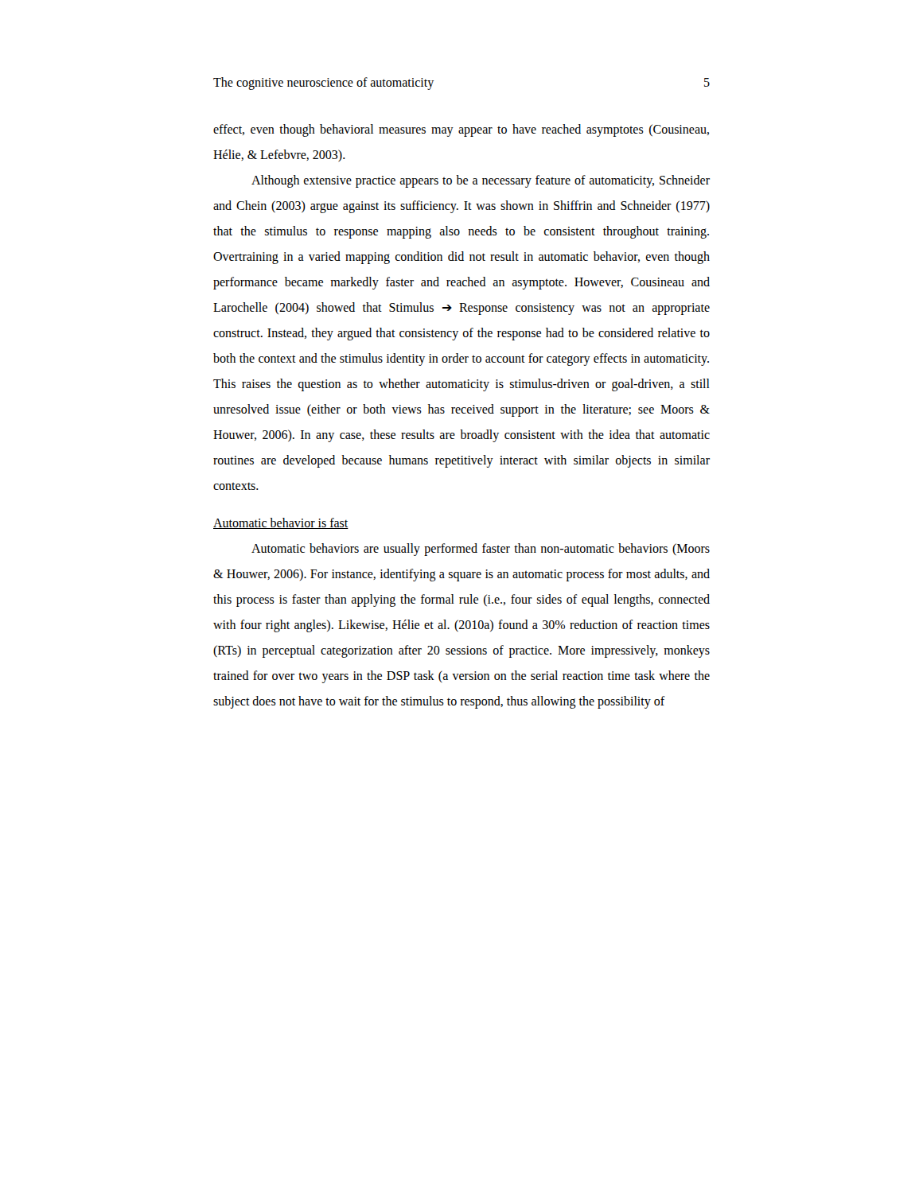The cognitive neuroscience of automaticity 5
effect, even though behavioral measures may appear to have reached asymptotes (Cousineau, Hélie, & Lefebvre, 2003).
Although extensive practice appears to be a necessary feature of automaticity, Schneider and Chein (2003) argue against its sufficiency. It was shown in Shiffrin and Schneider (1977) that the stimulus to response mapping also needs to be consistent throughout training. Overtraining in a varied mapping condition did not result in automatic behavior, even though performance became markedly faster and reached an asymptote. However, Cousineau and Larochelle (2004) showed that Stimulus ➔ Response consistency was not an appropriate construct. Instead, they argued that consistency of the response had to be considered relative to both the context and the stimulus identity in order to account for category effects in automaticity. This raises the question as to whether automaticity is stimulus-driven or goal-driven, a still unresolved issue (either or both views has received support in the literature; see Moors & Houwer, 2006). In any case, these results are broadly consistent with the idea that automatic routines are developed because humans repetitively interact with similar objects in similar contexts.
Automatic behavior is fast
Automatic behaviors are usually performed faster than non-automatic behaviors (Moors & Houwer, 2006). For instance, identifying a square is an automatic process for most adults, and this process is faster than applying the formal rule (i.e., four sides of equal lengths, connected with four right angles). Likewise, Hélie et al. (2010a) found a 30% reduction of reaction times (RTs) in perceptual categorization after 20 sessions of practice. More impressively, monkeys trained for over two years in the DSP task (a version on the serial reaction time task where the subject does not have to wait for the stimulus to respond, thus allowing the possibility of